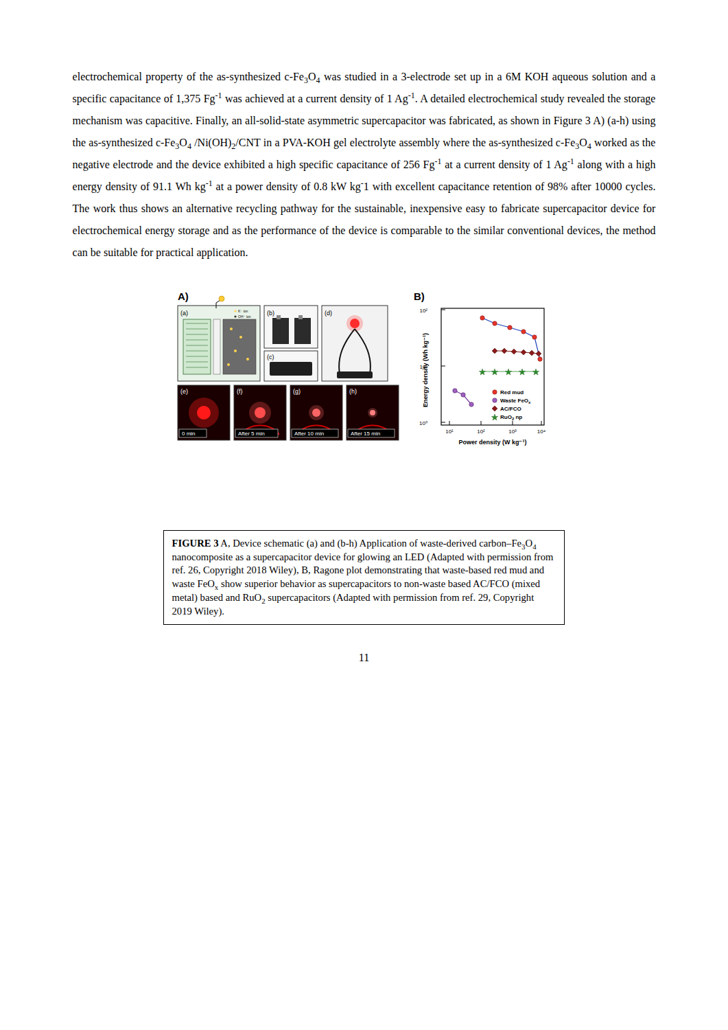electrochemical property of the as-synthesized c-Fe3O4 was studied in a 3-electrode set up in a 6M KOH aqueous solution and a specific capacitance of 1,375 Fg-1 was achieved at a current density of 1 Ag-1. A detailed electrochemical study revealed the storage mechanism was capacitive. Finally, an all-solid-state asymmetric supercapacitor was fabricated, as shown in Figure 3 A) (a-h) using the as-synthesized c-Fe3O4 /Ni(OH)2/CNT in a PVA-KOH gel electrolyte assembly where the as-synthesized c-Fe3O4 worked as the negative electrode and the device exhibited a high specific capacitance of 256 Fg-1 at a current density of 1 Ag-1 along with a high energy density of 91.1 Wh kg-1 at a power density of 0.8 kW kg-1 with excellent capacitance retention of 98% after 10000 cycles. The work thus shows an alternative recycling pathway for the sustainable, inexpensive easy to fabricate supercapacitor device for electrochemical energy storage and as the performance of the device is comparable to the similar conventional devices, the method can be suitable for practical application.
A) (a) K⁺ ion OH⁻ ion (b) (c) (d) (e) 0 min (f) After 5 min (g) After 10 min (h) After 15 min B) Energy density (Wh kg⁻¹) 10² 10¹ 10⁰ 10¹ 10² 10³ 10⁴ Power density (W kg⁻¹) Red mud Waste FeOx AC/FCO RuO2 np
FIGURE 3 A, Device schematic (a) and (b-h) Application of waste-derived carbon–Fe3O4 nanocomposite as a supercapacitor device for glowing an LED (Adapted with permission from ref. 26, Copyright 2018 Wiley), B, Ragone plot demonstrating that waste-based red mud and waste FeOx show superior behavior as supercapacitors to non-waste based AC/FCO (mixed metal) based and RuO2 supercapacitors (Adapted with permission from ref. 29, Copyright 2019 Wiley).
11